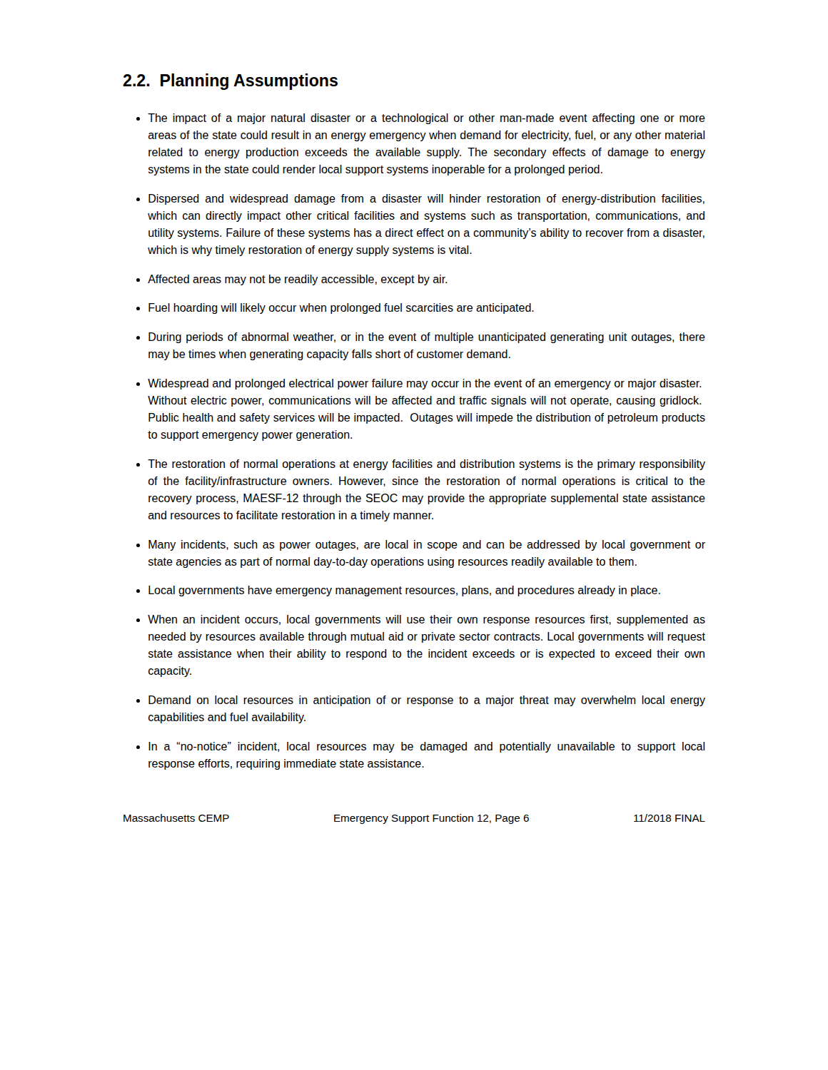2.2. Planning Assumptions
The impact of a major natural disaster or a technological or other man-made event affecting one or more areas of the state could result in an energy emergency when demand for electricity, fuel, or any other material related to energy production exceeds the available supply. The secondary effects of damage to energy systems in the state could render local support systems inoperable for a prolonged period.
Dispersed and widespread damage from a disaster will hinder restoration of energy-distribution facilities, which can directly impact other critical facilities and systems such as transportation, communications, and utility systems. Failure of these systems has a direct effect on a community’s ability to recover from a disaster, which is why timely restoration of energy supply systems is vital.
Affected areas may not be readily accessible, except by air.
Fuel hoarding will likely occur when prolonged fuel scarcities are anticipated.
During periods of abnormal weather, or in the event of multiple unanticipated generating unit outages, there may be times when generating capacity falls short of customer demand.
Widespread and prolonged electrical power failure may occur in the event of an emergency or major disaster. Without electric power, communications will be affected and traffic signals will not operate, causing gridlock. Public health and safety services will be impacted. Outages will impede the distribution of petroleum products to support emergency power generation.
The restoration of normal operations at energy facilities and distribution systems is the primary responsibility of the facility/infrastructure owners. However, since the restoration of normal operations is critical to the recovery process, MAESF-12 through the SEOC may provide the appropriate supplemental state assistance and resources to facilitate restoration in a timely manner.
Many incidents, such as power outages, are local in scope and can be addressed by local government or state agencies as part of normal day-to-day operations using resources readily available to them.
Local governments have emergency management resources, plans, and procedures already in place.
When an incident occurs, local governments will use their own response resources first, supplemented as needed by resources available through mutual aid or private sector contracts. Local governments will request state assistance when their ability to respond to the incident exceeds or is expected to exceed their own capacity.
Demand on local resources in anticipation of or response to a major threat may overwhelm local energy capabilities and fuel availability.
In a “no-notice” incident, local resources may be damaged and potentially unavailable to support local response efforts, requiring immediate state assistance.
Massachusetts CEMP Emergency Support Function 12, Page 6 11/2018 FINAL